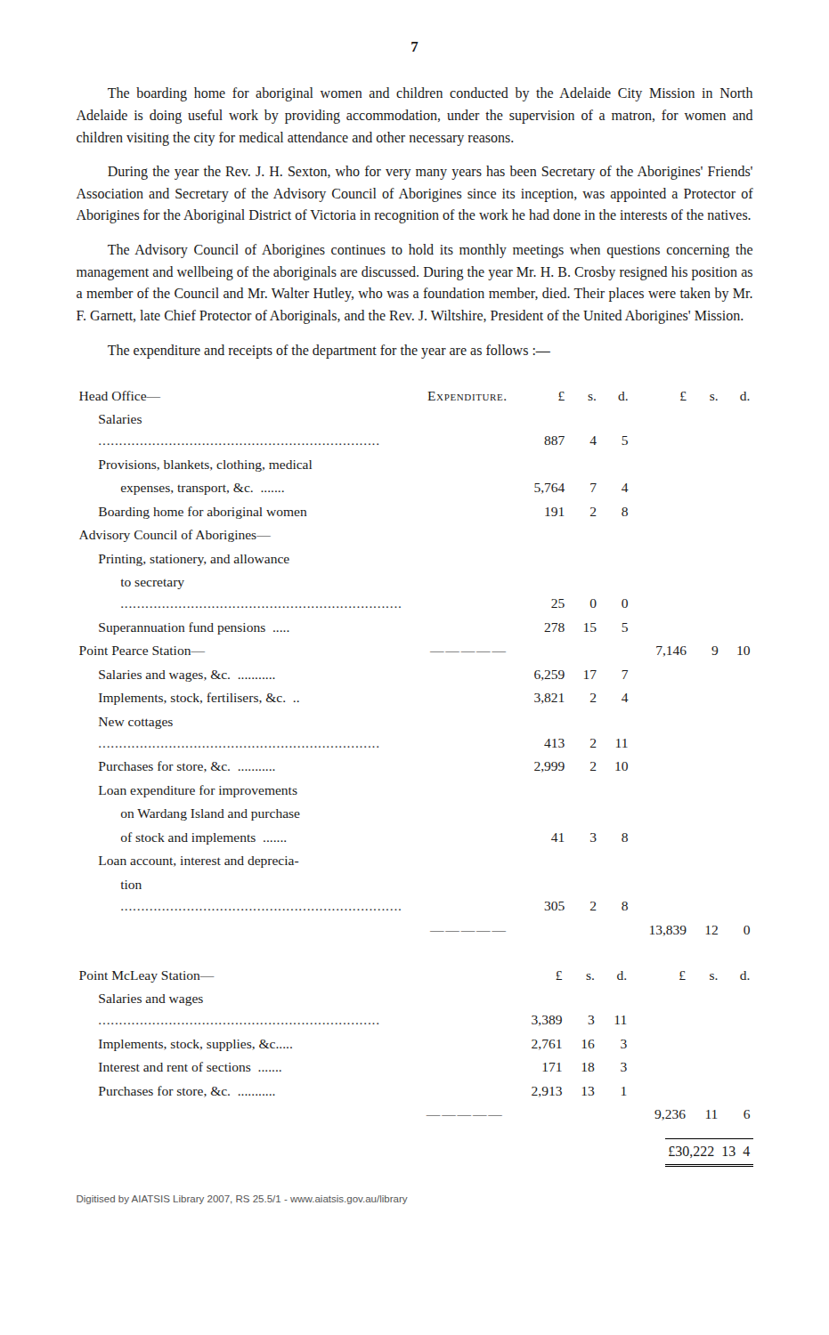7
The boarding home for aboriginal women and children conducted by the Adelaide City Mission in North Adelaide is doing useful work by providing accommodation, under the supervision of a matron, for women and children visiting the city for medical attendance and other necessary reasons.
During the year the Rev. J. H. Sexton, who for very many years has been Secretary of the Aborigines' Friends' Association and Secretary of the Advisory Council of Aborigines since its inception, was appointed a Protector of Aborigines for the Aboriginal District of Victoria in recognition of the work he had done in the interests of the natives.
The Advisory Council of Aborigines continues to hold its monthly meetings when questions concerning the management and wellbeing of the aboriginals are discussed. During the year Mr. H. B. Crosby resigned his position as a member of the Council and Mr. Walter Hutley, who was a foundation member, died. Their places were taken by Mr. F. Garnett, late Chief Protector of Aboriginals, and the Rev. J. Wiltshire, President of the United Aborigines' Mission.
The expenditure and receipts of the department for the year are as follows :—
| Head Office— | Expenditure. | £ | s. | d. | £ | s. | d. |
| Salaries | | 887 | 4 | 5 | | | |
| Provisions, blankets, clothing, medical | | | | | | |
| expenses, transport, &c. ....... | | 5,764 | 7 | 4 | | | |
| Boarding home for aboriginal women | 191 | 2 | 8 | | | |
| Advisory Council of Aborigines— | | | | | | |
| Printing, stationery, and allowance | | | | | | |
| to secretary | | 25 | 0 | 0 | | | |
| Superannuation fund pensions ..... | 278 | 15 | 5 | | | |
| Point Pearce Station— | ————— | | | | 7,146 | 9 | 10 |
| Salaries and wages, &c. ........... | | 6,259 | 17 | 7 | | | |
| Implements, stock, fertilisers, &c. .. | 3,821 | 2 | 4 | | | |
| New cottages | | 413 | 2 | 11 | | | |
| Purchases for store, &c. ........... | | 2,999 | 2 | 10 | | | |
| Loan expenditure for improvements | | | | | | |
| on Wardang Island and purchase | | | | | | |
| of stock and implements ....... | | 41 | 3 | 8 | | | |
| Loan account, interest and deprecia- | | | | | | |
| tion | | 305 | 2 | 8 | | | |
| | ————— | | | | 13,839 | 12 | 0 |
| Point McLeay Station— | | £ | s. | d. | £ | s. | d. |
| Salaries and wages | | 3,389 | 3 | 11 | | | |
| Implements, stock, supplies, &c..... | 2,761 | 16 | 3 | | | |
| Interest and rent of sections ....... | 171 | 18 | 3 | | | |
| Purchases for store, &c. ........... | | 2,913 | 13 | 1 | | | |
| | ————— | | | | 9,236 | 11 | 6 |
£30,222 13 4
Digitised by AIATSIS Library 2007, RS 25.5/1 - www.aiatsis.gov.au/library